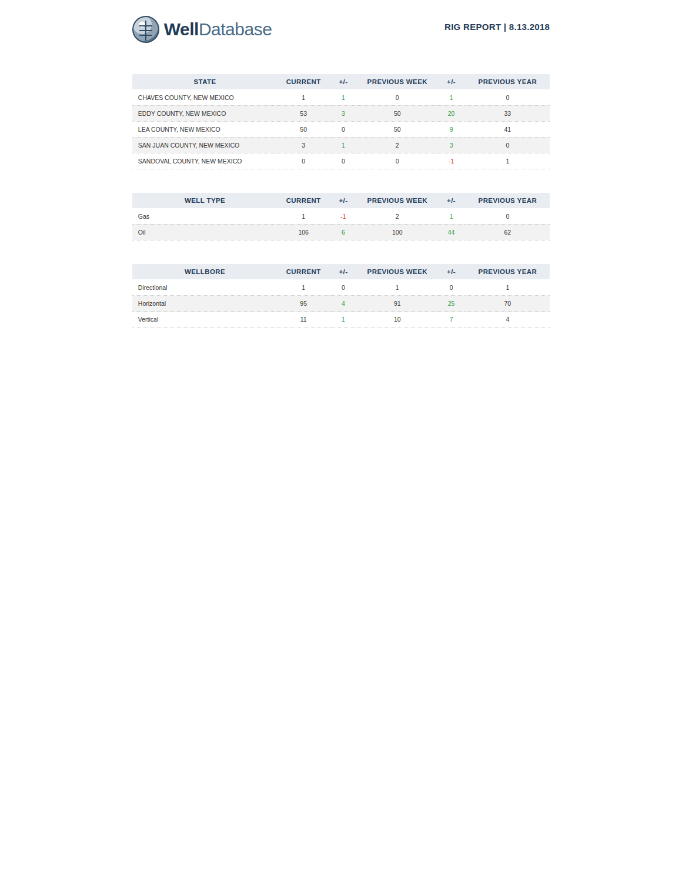Well Database
RIG REPORT | 8.13.2018
| STATE | CURRENT | +/- | PREVIOUS WEEK | +/- | PREVIOUS YEAR |
| --- | --- | --- | --- | --- | --- |
| CHAVES COUNTY, NEW MEXICO | 1 | 1 | 0 | 1 | 0 |
| EDDY COUNTY, NEW MEXICO | 53 | 3 | 50 | 20 | 33 |
| LEA COUNTY, NEW MEXICO | 50 | 0 | 50 | 9 | 41 |
| SAN JUAN COUNTY, NEW MEXICO | 3 | 1 | 2 | 3 | 0 |
| SANDOVAL COUNTY, NEW MEXICO | 0 | 0 | 0 | -1 | 1 |
| WELL TYPE | CURRENT | +/- | PREVIOUS WEEK | +/- | PREVIOUS YEAR |
| --- | --- | --- | --- | --- | --- |
| Gas | 1 | -1 | 2 | 1 | 0 |
| Oil | 106 | 6 | 100 | 44 | 62 |
| WELLBORE | CURRENT | +/- | PREVIOUS WEEK | +/- | PREVIOUS YEAR |
| --- | --- | --- | --- | --- | --- |
| Directional | 1 | 0 | 1 | 0 | 1 |
| Horizontal | 95 | 4 | 91 | 25 | 70 |
| Vertical | 11 | 1 | 10 | 7 | 4 |